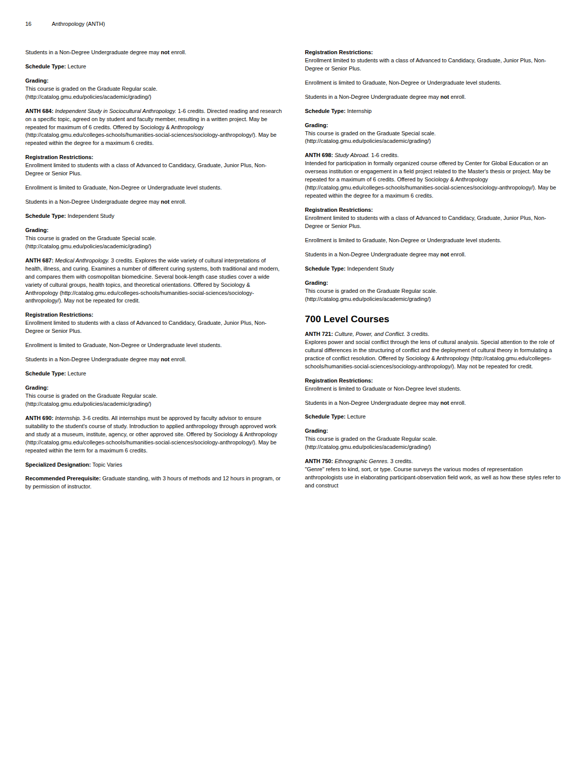16 Anthropology (ANTH)
Students in a Non-Degree Undergraduate degree may not enroll.
Schedule Type: Lecture
Grading:
This course is graded on the Graduate Regular scale. (http://catalog.gmu.edu/policies/academic/grading/)
ANTH 684: Independent Study in Sociocultural Anthropology. 1-6 credits. Directed reading and research on a specific topic, agreed on by student and faculty member, resulting in a written project. May be repeated for maximum of 6 credits. Offered by Sociology & Anthropology (http://catalog.gmu.edu/colleges-schools/humanities-social-sciences/sociology-anthropology/). May be repeated within the degree for a maximum 6 credits.
Registration Restrictions:
Enrollment limited to students with a class of Advanced to Candidacy, Graduate, Junior Plus, Non-Degree or Senior Plus.
Enrollment is limited to Graduate, Non-Degree or Undergraduate level students.
Students in a Non-Degree Undergraduate degree may not enroll.
Schedule Type: Independent Study
Grading:
This course is graded on the Graduate Special scale. (http://catalog.gmu.edu/policies/academic/grading/)
ANTH 687: Medical Anthropology. 3 credits. Explores the wide variety of cultural interpretations of health, illness, and curing. Examines a number of different curing systems, both traditional and modern, and compares them with cosmopolitan biomedicine. Several book-length case studies cover a wide variety of cultural groups, health topics, and theoretical orientations. Offered by Sociology & Anthropology (http://catalog.gmu.edu/colleges-schools/humanities-social-sciences/sociology-anthropology/). May not be repeated for credit.
Registration Restrictions:
Enrollment limited to students with a class of Advanced to Candidacy, Graduate, Junior Plus, Non-Degree or Senior Plus.
Enrollment is limited to Graduate, Non-Degree or Undergraduate level students.
Students in a Non-Degree Undergraduate degree may not enroll.
Schedule Type: Lecture
Grading:
This course is graded on the Graduate Regular scale. (http://catalog.gmu.edu/policies/academic/grading/)
ANTH 690: Internship. 3-6 credits. All internships must be approved by faculty advisor to ensure suitability to the student's course of study. Introduction to applied anthropology through approved work and study at a museum, institute, agency, or other approved site. Offered by Sociology & Anthropology (http://catalog.gmu.edu/colleges-schools/humanities-social-sciences/sociology-anthropology/). May be repeated within the term for a maximum 6 credits.
Specialized Designation: Topic Varies
Recommended Prerequisite: Graduate standing, with 3 hours of methods and 12 hours in program, or by permission of instructor.
Registration Restrictions:
Enrollment limited to students with a class of Advanced to Candidacy, Graduate, Junior Plus, Non-Degree or Senior Plus.
Enrollment is limited to Graduate, Non-Degree or Undergraduate level students.
Students in a Non-Degree Undergraduate degree may not enroll.
Schedule Type: Internship
Grading:
This course is graded on the Graduate Special scale. (http://catalog.gmu.edu/policies/academic/grading/)
ANTH 698: Study Abroad. 1-6 credits.
Intended for participation in formally organized course offered by Center for Global Education or an overseas institution or engagement in a field project related to the Master's thesis or project. May be repeated for a maximum of 6 credits. Offered by Sociology & Anthropology (http://catalog.gmu.edu/colleges-schools/humanities-social-sciences/sociology-anthropology/). May be repeated within the degree for a maximum 6 credits.
Registration Restrictions:
Enrollment limited to students with a class of Advanced to Candidacy, Graduate, Junior Plus, Non-Degree or Senior Plus.
Enrollment is limited to Graduate, Non-Degree or Undergraduate level students.
Students in a Non-Degree Undergraduate degree may not enroll.
Schedule Type: Independent Study
Grading:
This course is graded on the Graduate Regular scale. (http://catalog.gmu.edu/policies/academic/grading/)
700 Level Courses
ANTH 721: Culture, Power, and Conflict. 3 credits.
Explores power and social conflict through the lens of cultural analysis. Special attention to the role of cultural differences in the structuring of conflict and the deployment of cultural theory in formulating a practice of conflict resolution. Offered by Sociology & Anthropology (http://catalog.gmu.edu/colleges-schools/humanities-social-sciences/sociology-anthropology/). May not be repeated for credit.
Registration Restrictions:
Enrollment is limited to Graduate or Non-Degree level students.
Students in a Non-Degree Undergraduate degree may not enroll.
Schedule Type: Lecture
Grading:
This course is graded on the Graduate Regular scale. (http://catalog.gmu.edu/policies/academic/grading/)
ANTH 750: Ethnographic Genres. 3 credits.
"Genre" refers to kind, sort, or type. Course surveys the various modes of representation anthropologists use in elaborating participant-observation field work, as well as how these styles refer to and construct